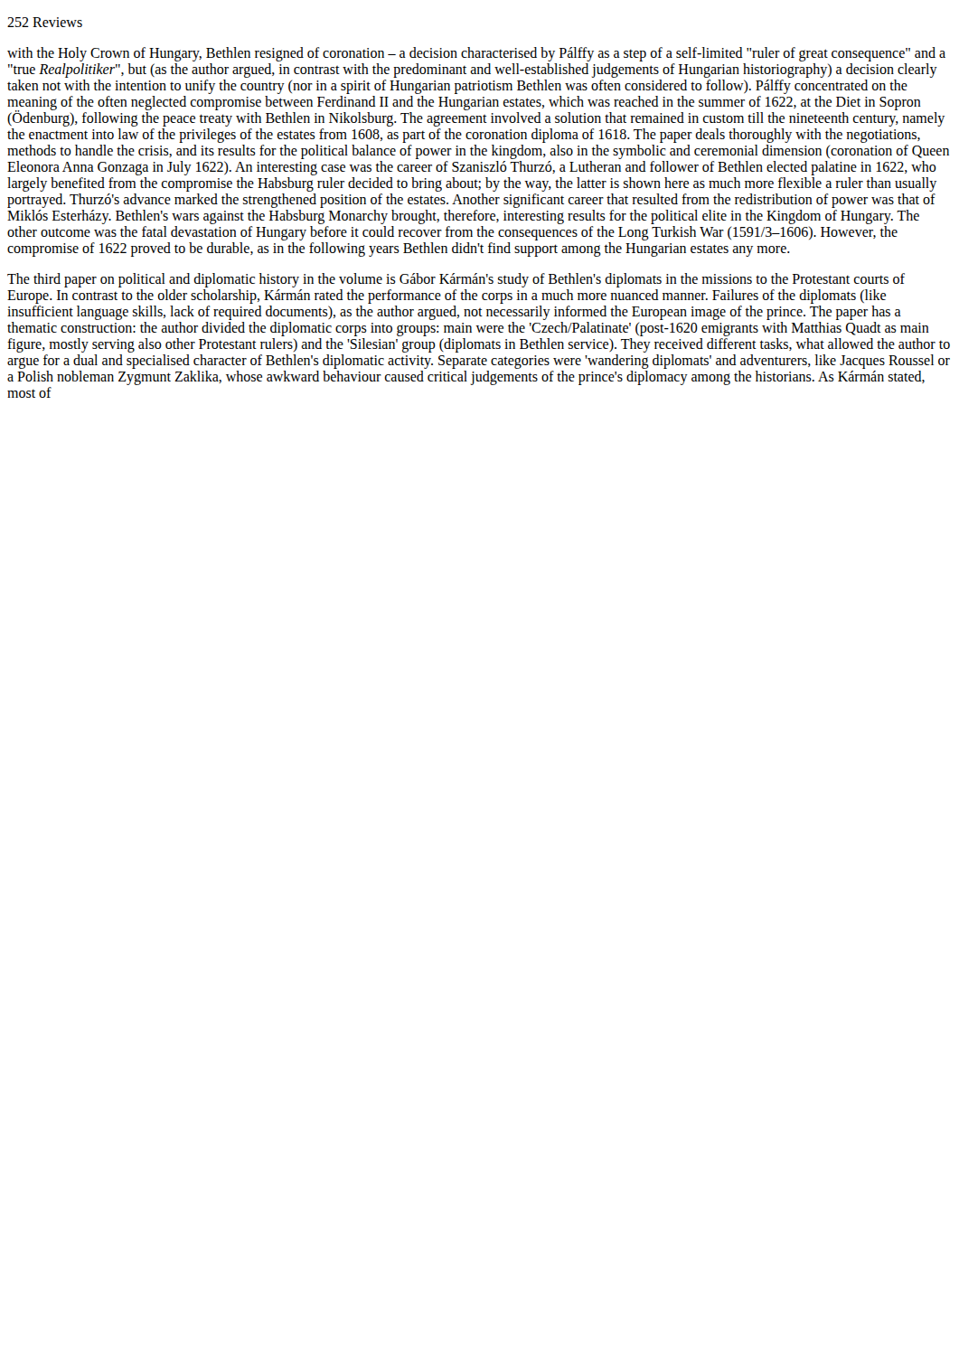252 Reviews
with the Holy Crown of Hungary, Bethlen resigned of coronation – a decision characterised by Pálffy as a step of a self-limited "ruler of great consequence" and a "true Realpolitiker", but (as the author argued, in contrast with the predominant and well-established judgements of Hungarian historiography) a decision clearly taken not with the intention to unify the country (nor in a spirit of Hungarian patriotism Bethlen was often considered to follow). Pálffy concentrated on the meaning of the often neglected compromise between Ferdinand II and the Hungarian estates, which was reached in the summer of 1622, at the Diet in Sopron (Ödenburg), following the peace treaty with Bethlen in Nikolsburg. The agreement involved a solution that remained in custom till the nineteenth century, namely the enactment into law of the privileges of the estates from 1608, as part of the coronation diploma of 1618. The paper deals thoroughly with the negotiations, methods to handle the crisis, and its results for the political balance of power in the kingdom, also in the symbolic and ceremonial dimension (coronation of Queen Eleonora Anna Gonzaga in July 1622). An interesting case was the career of Szaniszló Thurzó, a Lutheran and follower of Bethlen elected palatine in 1622, who largely benefited from the compromise the Habsburg ruler decided to bring about; by the way, the latter is shown here as much more flexible a ruler than usually portrayed. Thurzó's advance marked the strengthened position of the estates. Another significant career that resulted from the redistribution of power was that of Miklós Esterházy. Bethlen's wars against the Habsburg Monarchy brought, therefore, interesting results for the political elite in the Kingdom of Hungary. The other outcome was the fatal devastation of Hungary before it could recover from the consequences of the Long Turkish War (1591/3–1606). However, the compromise of 1622 proved to be durable, as in the following years Bethlen didn't find support among the Hungarian estates any more.
The third paper on political and diplomatic history in the volume is Gábor Kármán's study of Bethlen's diplomats in the missions to the Protestant courts of Europe. In contrast to the older scholarship, Kármán rated the performance of the corps in a much more nuanced manner. Failures of the diplomats (like insufficient language skills, lack of required documents), as the author argued, not necessarily informed the European image of the prince. The paper has a thematic construction: the author divided the diplomatic corps into groups: main were the 'Czech/Palatinate' (post-1620 emigrants with Matthias Quadt as main figure, mostly serving also other Protestant rulers) and the 'Silesian' group (diplomats in Bethlen service). They received different tasks, what allowed the author to argue for a dual and specialised character of Bethlen's diplomatic activity. Separate categories were 'wandering diplomats' and adventurers, like Jacques Roussel or a Polish nobleman Zygmunt Zaklika, whose awkward behaviour caused critical judgements of the prince's diplomacy among the historians. As Kármán stated, most of